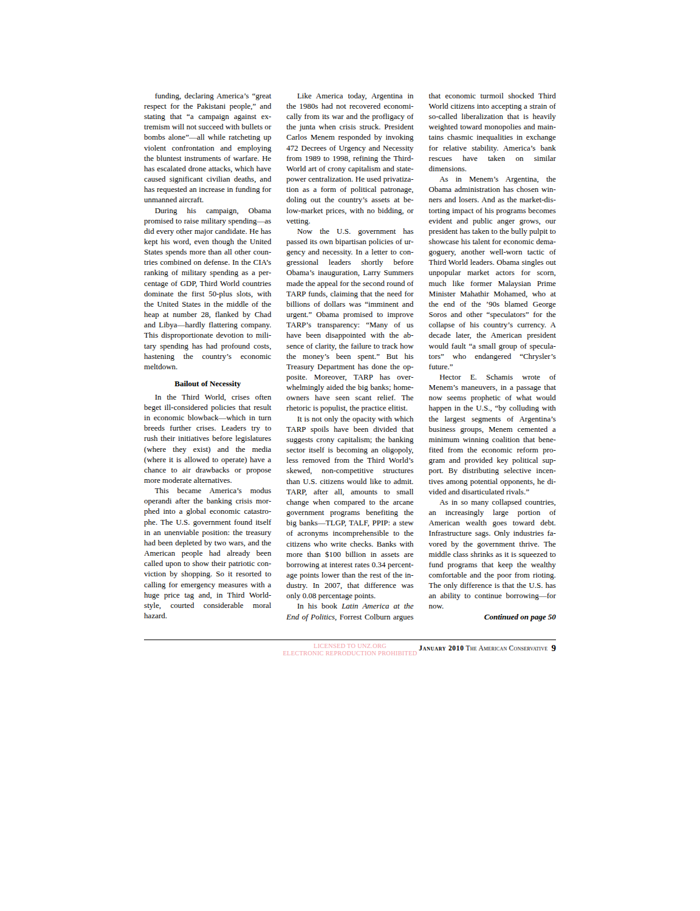funding, declaring America’s “great respect for the Pakistani people,” and stating that “a campaign against extremism will not succeed with bullets or bombs alone”—all while ratcheting up violent confrontation and employing the bluntest instruments of warfare. He has escalated drone attacks, which have caused significant civilian deaths, and has requested an increase in funding for unmanned aircraft.
During his campaign, Obama promised to raise military spending—as did every other major candidate. He has kept his word, even though the United States spends more than all other countries combined on defense. In the CIA’s ranking of military spending as a percentage of GDP, Third World countries dominate the first 50-plus slots, with the United States in the middle of the heap at number 28, flanked by Chad and Libya—hardly flattering company. This disproportionate devotion to military spending has had profound costs, hastening the country’s economic meltdown.
Bailout of Necessity
In the Third World, crises often beget ill-considered policies that result in economic blowback—which in turn breeds further crises. Leaders try to rush their initiatives before legislatures (where they exist) and the media (where it is allowed to operate) have a chance to air drawbacks or propose more moderate alternatives.
This became America’s modus operandi after the banking crisis morphed into a global economic catastrophe. The U.S. government found itself in an unenviable position: the treasury had been depleted by two wars, and the American people had already been called upon to show their patriotic conviction by shopping. So it resorted to calling for emergency measures with a huge price tag and, in Third World-style, courted considerable moral hazard.
Like America today, Argentina in the 1980s had not recovered economically from its war and the profligacy of the junta when crisis struck. President Carlos Menem responded by invoking 472 Decrees of Urgency and Necessity from 1989 to 1998, refining the Third-World art of crony capitalism and state-power centralization. He used privatization as a form of political patronage, doling out the country’s assets at below-market prices, with no bidding, or vetting.
Now the U.S. government has passed its own bipartisan policies of urgency and necessity. In a letter to congressional leaders shortly before Obama’s inauguration, Larry Summers made the appeal for the second round of TARP funds, claiming that the need for billions of dollars was “imminent and urgent.” Obama promised to improve TARP’s transparency: “Many of us have been disappointed with the absence of clarity, the failure to track how the money’s been spent.” But his Treasury Department has done the opposite. Moreover, TARP has overwhelmingly aided the big banks; homeowners have seen scant relief. The rhetoric is populist, the practice elitist.
It is not only the opacity with which TARP spoils have been divided that suggests crony capitalism; the banking sector itself is becoming an oligopoly, less removed from the Third World’s skewed, non-competitive structures than U.S. citizens would like to admit. TARP, after all, amounts to small change when compared to the arcane government programs benefiting the big banks—TLGP, TALF, PPIP: a stew of acronyms incomprehensible to the citizens who write checks. Banks with more than $100 billion in assets are borrowing at interest rates 0.34 percentage points lower than the rest of the industry. In 2007, that difference was only 0.08 percentage points.
In his book Latin America at the End of Politics, Forrest Colburn argues that economic turmoil shocked Third World citizens into accepting a strain of so-called liberalization that is heavily weighted toward monopolies and maintains chasmic inequalities in exchange for relative stability. America’s bank rescues have taken on similar dimensions.
As in Menem’s Argentina, the Obama administration has chosen winners and losers. And as the market-distorting impact of his programs becomes evident and public anger grows, our president has taken to the bully pulpit to showcase his talent for economic demagoguery, another well-worn tactic of Third World leaders. Obama singles out unpopular market actors for scorn, much like former Malaysian Prime Minister Mahathir Mohamed, who at the end of the ’90s blamed George Soros and other “speculators” for the collapse of his country’s currency. A decade later, the American president would fault “a small group of speculators” who endangered “Chrysler’s future.”
Hector E. Schamis wrote of Menem’s maneuvers, in a passage that now seems prophetic of what would happen in the U.S., “by colluding with the largest segments of Argentina’s business groups, Menem cemented a minimum winning coalition that benefited from the economic reform program and provided key political support. By distributing selective incentives among potential opponents, he divided and disarticulated rivals.”
As in so many collapsed countries, an increasingly large portion of American wealth goes toward debt. Infrastructure sags. Only industries favored by the government thrive. The middle class shrinks as it is squeezed to fund programs that keep the wealthy comfortable and the poor from rioting. The only difference is that the U.S. has an ability to continue borrowing—for now.
Continued on page 50
LICENSED TO UNZ.ORG
ELECTRONIC REPRODUCTION PROHIBITED
January 2010 The American Conservative 9